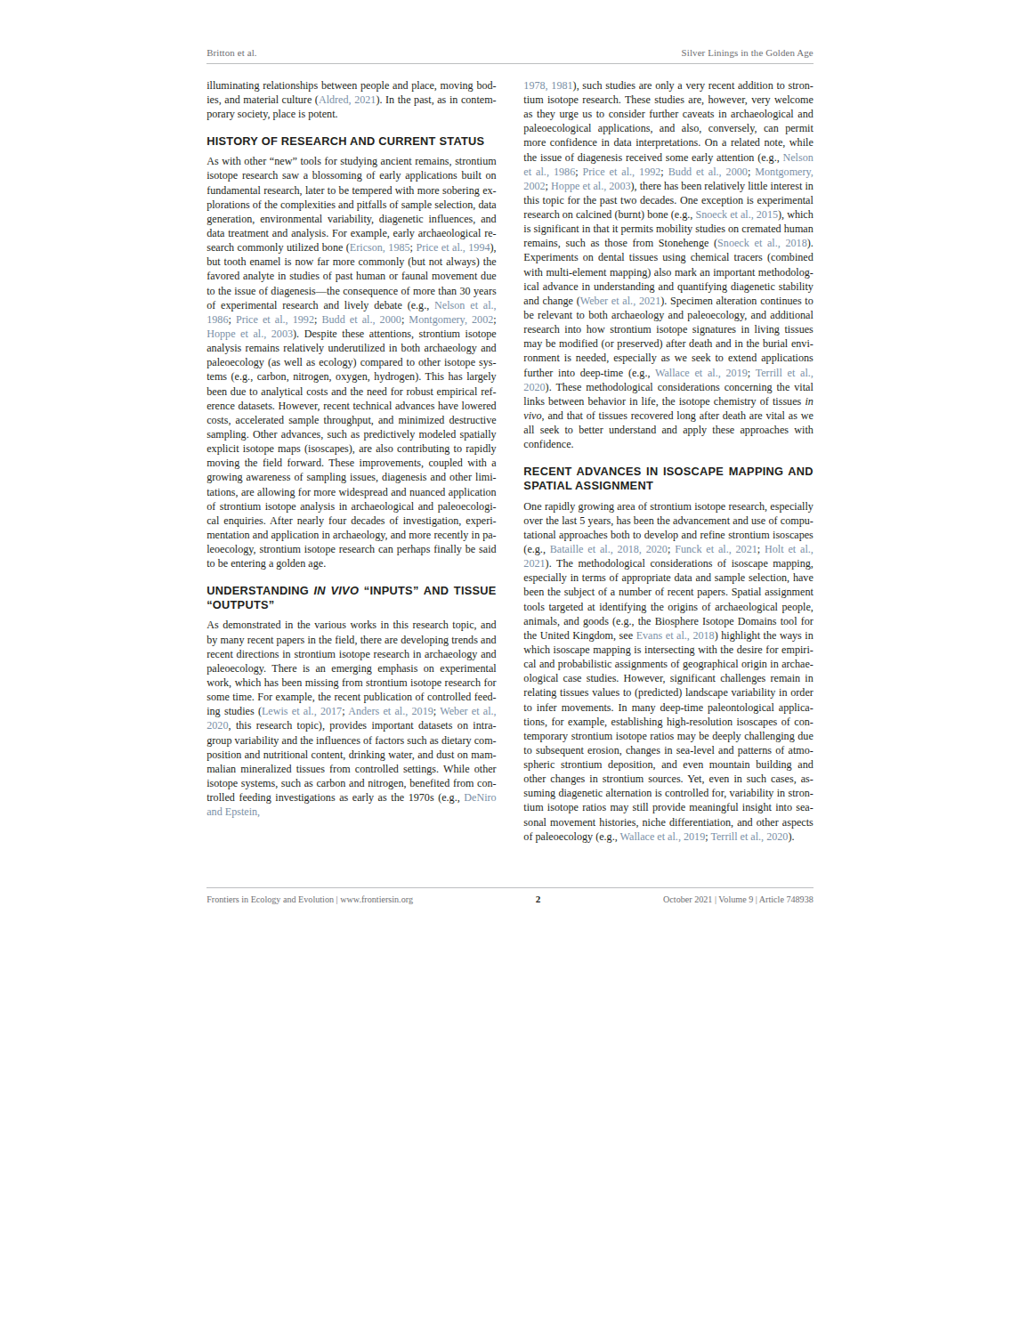Britton et al.
Silver Linings in the Golden Age
illuminating relationships between people and place, moving bodies, and material culture (Aldred, 2021). In the past, as in contemporary society, place is potent.
HISTORY OF RESEARCH AND CURRENT STATUS
As with other “new” tools for studying ancient remains, strontium isotope research saw a blossoming of early applications built on fundamental research, later to be tempered with more sobering explorations of the complexities and pitfalls of sample selection, data generation, environmental variability, diagenetic influences, and data treatment and analysis. For example, early archaeological research commonly utilized bone (Ericson, 1985; Price et al., 1994), but tooth enamel is now far more commonly (but not always) the favored analyte in studies of past human or faunal movement due to the issue of diagenesis—the consequence of more than 30 years of experimental research and lively debate (e.g., Nelson et al., 1986; Price et al., 1992; Budd et al., 2000; Montgomery, 2002; Hoppe et al., 2003). Despite these attentions, strontium isotope analysis remains relatively underutilized in both archaeology and paleoecology (as well as ecology) compared to other isotope systems (e.g., carbon, nitrogen, oxygen, hydrogen). This has largely been due to analytical costs and the need for robust empirical reference datasets. However, recent technical advances have lowered costs, accelerated sample throughput, and minimized destructive sampling. Other advances, such as predictively modeled spatially explicit isotope maps (isoscapes), are also contributing to rapidly moving the field forward. These improvements, coupled with a growing awareness of sampling issues, diagenesis and other limitations, are allowing for more widespread and nuanced application of strontium isotope analysis in archaeological and paleoecological enquiries. After nearly four decades of investigation, experimentation and application in archaeology, and more recently in paleoecology, strontium isotope research can perhaps finally be said to be entering a golden age.
UNDERSTANDING IN VIVO “INPUTS” AND TISSUE “OUTPUTS”
As demonstrated in the various works in this research topic, and by many recent papers in the field, there are developing trends and recent directions in strontium isotope research in archaeology and paleoecology. There is an emerging emphasis on experimental work, which has been missing from strontium isotope research for some time. For example, the recent publication of controlled feeding studies (Lewis et al., 2017; Anders et al., 2019; Weber et al., 2020, this research topic), provides important datasets on intra-group variability and the influences of factors such as dietary composition and nutritional content, drinking water, and dust on mammalian mineralized tissues from controlled settings. While other isotope systems, such as carbon and nitrogen, benefited from controlled feeding investigations as early as the 1970s (e.g., DeNiro and Epstein,
1978, 1981), such studies are only a very recent addition to strontium isotope research. These studies are, however, very welcome as they urge us to consider further caveats in archaeological and paleoecological applications, and also, conversely, can permit more confidence in data interpretations. On a related note, while the issue of diagenesis received some early attention (e.g., Nelson et al., 1986; Price et al., 1992; Budd et al., 2000; Montgomery, 2002; Hoppe et al., 2003), there has been relatively little interest in this topic for the past two decades. One exception is experimental research on calcined (burnt) bone (e.g., Snoeck et al., 2015), which is significant in that it permits mobility studies on cremated human remains, such as those from Stonehenge (Snoeck et al., 2018). Experiments on dental tissues using chemical tracers (combined with multi-element mapping) also mark an important methodological advance in understanding and quantifying diagenetic stability and change (Weber et al., 2021). Specimen alteration continues to be relevant to both archaeology and paleoecology, and additional research into how strontium isotope signatures in living tissues may be modified (or preserved) after death and in the burial environment is needed, especially as we seek to extend applications further into deep-time (e.g., Wallace et al., 2019; Terrill et al., 2020). These methodological considerations concerning the vital links between behavior in life, the isotope chemistry of tissues in vivo, and that of tissues recovered long after death are vital as we all seek to better understand and apply these approaches with confidence.
RECENT ADVANCES IN ISOSCAPE MAPPING AND SPATIAL ASSIGNMENT
One rapidly growing area of strontium isotope research, especially over the last 5 years, has been the advancement and use of computational approaches both to develop and refine strontium isoscapes (e.g., Bataille et al., 2018, 2020; Funck et al., 2021; Holt et al., 2021). The methodological considerations of isoscape mapping, especially in terms of appropriate data and sample selection, have been the subject of a number of recent papers. Spatial assignment tools targeted at identifying the origins of archaeological people, animals, and goods (e.g., the Biosphere Isotope Domains tool for the United Kingdom, see Evans et al., 2018) highlight the ways in which isoscape mapping is intersecting with the desire for empirical and probabilistic assignments of geographical origin in archaeological case studies. However, significant challenges remain in relating tissues values to (predicted) landscape variability in order to infer movements. In many deep-time paleontological applications, for example, establishing high-resolution isoscapes of contemporary strontium isotope ratios may be deeply challenging due to subsequent erosion, changes in sea-level and patterns of atmospheric strontium deposition, and even mountain building and other changes in strontium sources. Yet, even in such cases, assuming diagenetic alternation is controlled for, variability in strontium isotope ratios may still provide meaningful insight into seasonal movement histories, niche differentiation, and other aspects of paleoecology (e.g., Wallace et al., 2019; Terrill et al., 2020).
Frontiers in Ecology and Evolution | www.frontiersin.org
2
October 2021 | Volume 9 | Article 748938